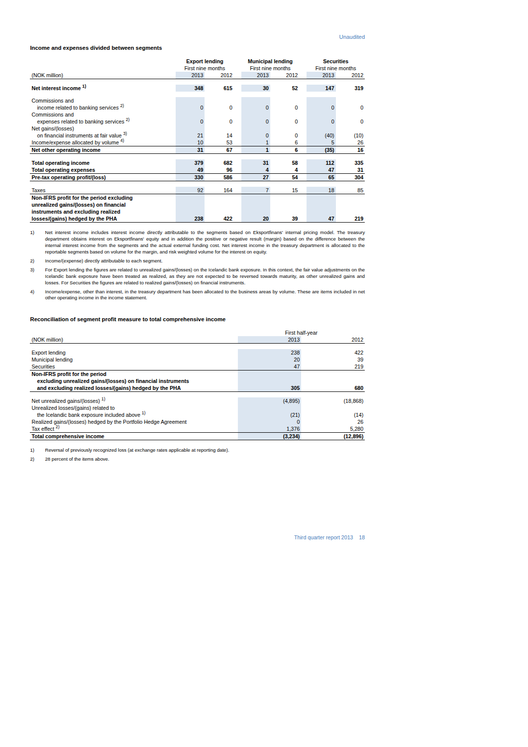Unaudited
Income and expenses divided between segments
| | Export lending | | Municipal lending | | Securities |
| | First nine months | | First nine months | | First nine months |
| (NOK million) | 2013 | 2012 | | 2013 | 2012 | | 2013 | 2012 |
| Net interest income 1) | 348 | 615 | | 30 | 52 | | 147 | 319 |
| Commissions and | | | | | | | | |
| income related to banking services 2) | 0 | 0 | | 0 | 0 | | 0 | 0 |
| Commissions and | | | | | | | | |
| expenses related to banking services 2) | 0 | 0 | | 0 | 0 | | 0 | 0 |
| Net gains/(losses) | | | | | | | | |
| on financial instruments at fair value 3) | 21 | 14 | | 0 | 0 | | (40) | (10) |
| Income/expense allocated by volume 4) | 10 | 53 | | 1 | 6 | | 5 | 26 |
| Net other operating income | 31 | 67 | | 1 | 6 | | (35) | 16 |
| Total operating income | 379 | 682 | | 31 | 58 | | 112 | 335 |
| Total operating expenses | 49 | 96 | | 4 | 4 | | 47 | 31 |
| Pre-tax operating profit/(loss) | 330 | 586 | | 27 | 54 | | 65 | 304 |
| Taxes | 92 | 164 | | 7 | 15 | | 18 | 85 |
| Non-IFRS profit for the period excluding | | | | | | | | |
| unrealized gains/(losses) on financial | | | | | | | | |
| instruments and excluding realized | | | | | | | | |
| losses/(gains) hedged by the PHA | 238 | 422 | | 20 | 39 | | 47 | 219 |
Net interest income includes interest income directly attributable to the segments based on Eksportfinans' internal pricing model. The treasury department obtains interest on Eksportfinans' equity and in addition the positive or negative result (margin) based on the difference between the internal interest income from the segments and the actual external funding cost. Net interest income in the treasury department is allocated to the reportable segments based on volume for the margin, and risk weighted volume for the interest on equity.
Income/(expense) directly attributable to each segment.
For Export lending the figures are related to unrealized gains/(losses) on the Icelandic bank exposure. In this context, the fair value adjustments on the Icelandic bank exposure have been treated as realized, as they are not expected to be reversed towards maturity, as other unrealized gains and losses. For Securities the figures are related to realized gains/(losses) on financial instruments.
Income/expense, other than interest, in the treasury department has been allocated to the business areas by volume. These are items included in net other operating income in the income statement.
Reconciliation of segment profit measure to total comprehensive income
| | First half-year |
| (NOK million) | 2013 | 2012 |
| Export lending | 238 | 422 |
| Municipal lending | 20 | 39 |
| Securities | 47 | 219 |
| Non-IFRS profit for the period | | |
| excluding unrealized gains/(losses) on financial instruments | | |
| and excluding realized losses/(gains) hedged by the PHA | 305 | 680 |
| Net unrealized gains/(losses) 1) | (4,895) | (18,868) |
| Unrealized losses/(gains) related to | | |
| the Icelandic bank exposure included above 1) | (21) | (14) |
| Realized gains/(losses) hedged by the Portfolio Hedge Agreement | 0 | 26 |
| Tax effect 2) | 1,376 | 5,280 |
| Total comprehensive income | (3,234) | (12,896) |
Reversal of previously recognized loss (at exchange rates applicable at reporting date).
28 percent of the items above.
Third quarter report 2013 18